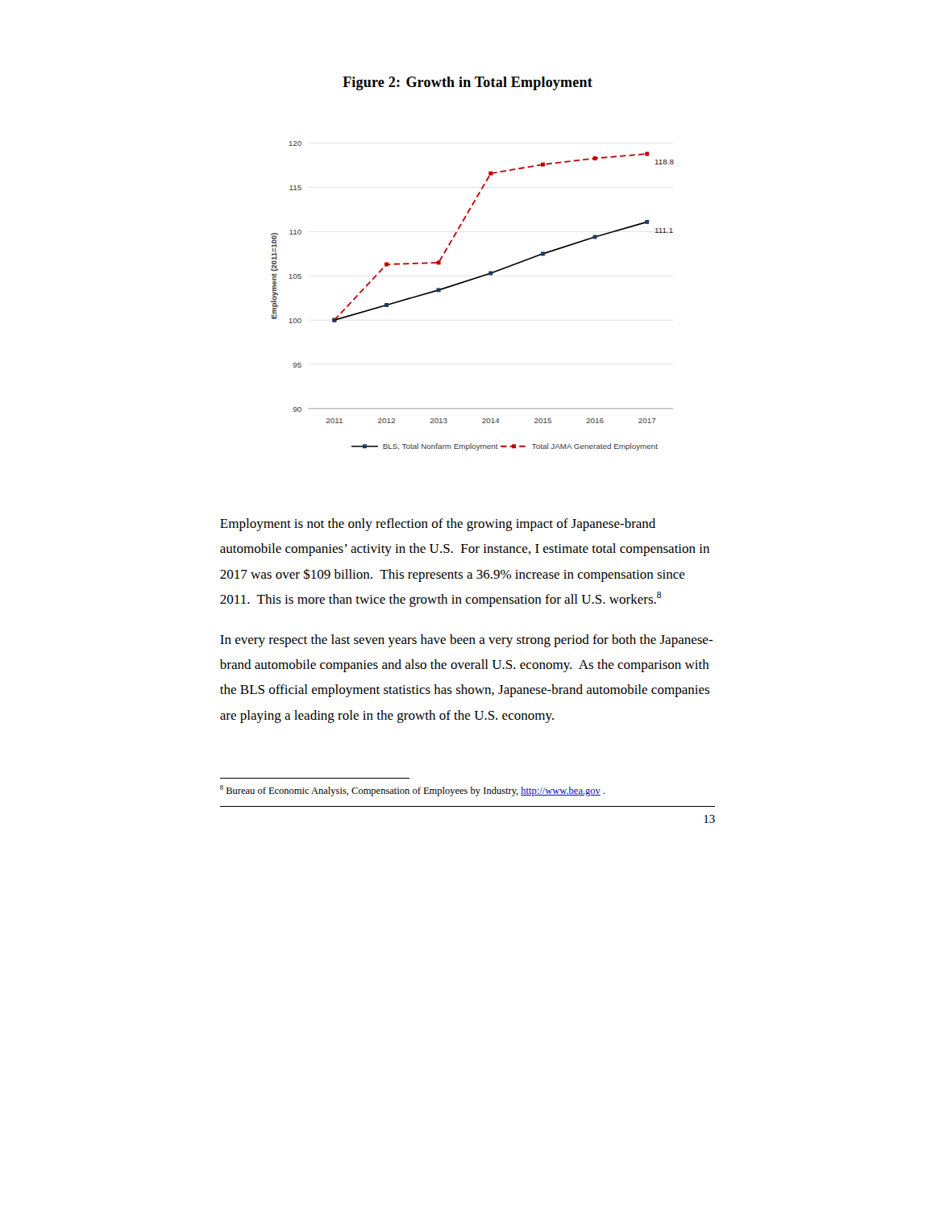Figure 2: Growth in Total Employment
120 115 110 105 100 95 90 Employment (2011=100) 2011 2012 2013 2014 2015 2016 2017 118.8 111.1 BLS, Total Nonfarm Employment Total JAMA Generated Employment
Employment is not the only reflection of the growing impact of Japanese-brand automobile companies’ activity in the U.S. For instance, I estimate total compensation in 2017 was over $109 billion. This represents a 36.9% increase in compensation since 2011. This is more than twice the growth in compensation for all U.S. workers.8
In every respect the last seven years have been a very strong period for both the Japanese-brand automobile companies and also the overall U.S. economy. As the comparison with the BLS official employment statistics has shown, Japanese-brand automobile companies are playing a leading role in the growth of the U.S. economy.
8 Bureau of Economic Analysis, Compensation of Employees by Industry, http://www.bea.gov .
13